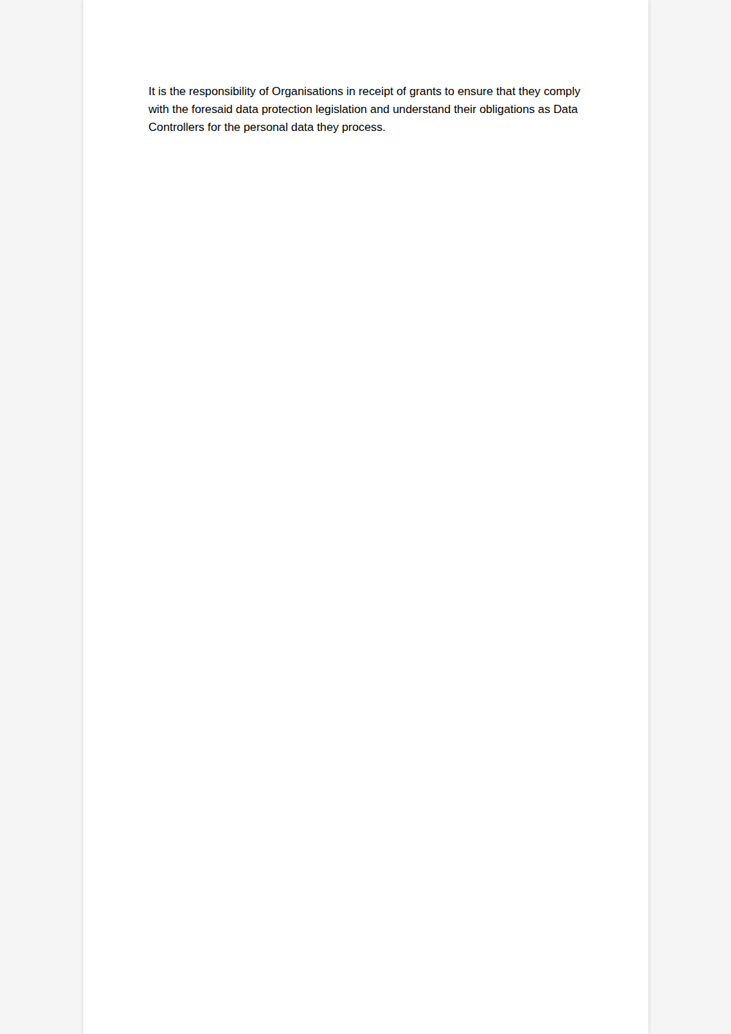It is the responsibility of Organisations in receipt of grants to ensure that they comply with the foresaid data protection legislation and understand their obligations as Data Controllers for the personal data they process.